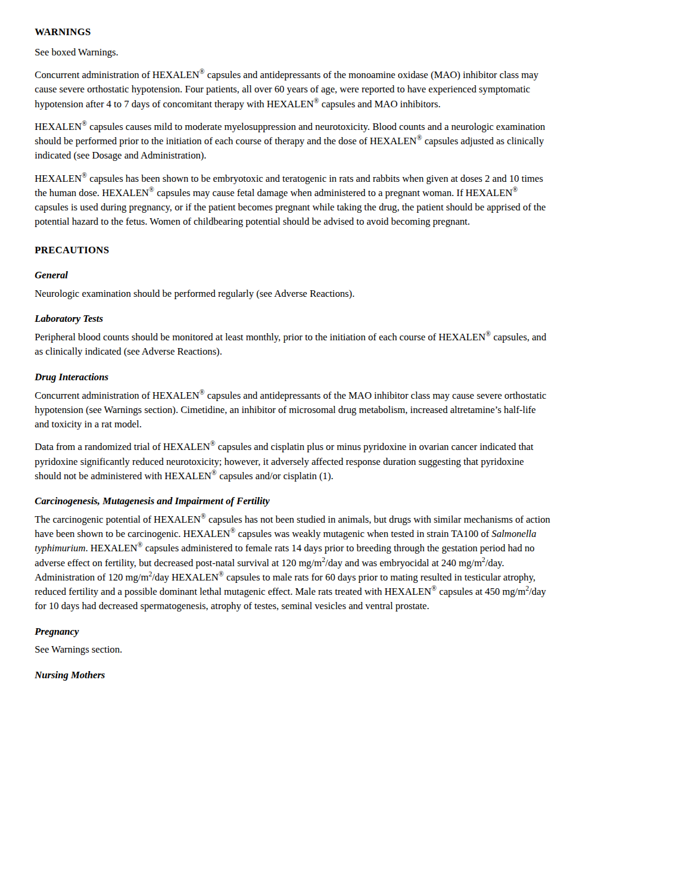WARNINGS
See boxed Warnings.
Concurrent administration of HEXALEN® capsules and antidepressants of the monoamine oxidase (MAO) inhibitor class may cause severe orthostatic hypotension. Four patients, all over 60 years of age, were reported to have experienced symptomatic hypotension after 4 to 7 days of concomitant therapy with HEXALEN® capsules and MAO inhibitors.
HEXALEN® capsules causes mild to moderate myelosuppression and neurotoxicity. Blood counts and a neurologic examination should be performed prior to the initiation of each course of therapy and the dose of HEXALEN® capsules adjusted as clinically indicated (see Dosage and Administration).
HEXALEN® capsules has been shown to be embryotoxic and teratogenic in rats and rabbits when given at doses 2 and 10 times the human dose. HEXALEN® capsules may cause fetal damage when administered to a pregnant woman. If HEXALEN® capsules is used during pregnancy, or if the patient becomes pregnant while taking the drug, the patient should be apprised of the potential hazard to the fetus. Women of childbearing potential should be advised to avoid becoming pregnant.
PRECAUTIONS
General
Neurologic examination should be performed regularly (see Adverse Reactions).
Laboratory Tests
Peripheral blood counts should be monitored at least monthly, prior to the initiation of each course of HEXALEN® capsules, and as clinically indicated (see Adverse Reactions).
Drug Interactions
Concurrent administration of HEXALEN® capsules and antidepressants of the MAO inhibitor class may cause severe orthostatic hypotension (see Warnings section). Cimetidine, an inhibitor of microsomal drug metabolism, increased altretamine’s half-life and toxicity in a rat model.
Data from a randomized trial of HEXALEN® capsules and cisplatin plus or minus pyridoxine in ovarian cancer indicated that pyridoxine significantly reduced neurotoxicity; however, it adversely affected response duration suggesting that pyridoxine should not be administered with HEXALEN® capsules and/or cisplatin (1).
Carcinogenesis, Mutagenesis and Impairment of Fertility
The carcinogenic potential of HEXALEN® capsules has not been studied in animals, but drugs with similar mechanisms of action have been shown to be carcinogenic. HEXALEN® capsules was weakly mutagenic when tested in strain TA100 of Salmonella typhimurium. HEXALEN® capsules administered to female rats 14 days prior to breeding through the gestation period had no adverse effect on fertility, but decreased post-natal survival at 120 mg/m2/day and was embryocidal at 240 mg/m2/day. Administration of 120 mg/m2/day HEXALEN® capsules to male rats for 60 days prior to mating resulted in testicular atrophy, reduced fertility and a possible dominant lethal mutagenic effect. Male rats treated with HEXALEN® capsules at 450 mg/m2/day for 10 days had decreased spermatogenesis, atrophy of testes, seminal vesicles and ventral prostate.
Pregnancy
See Warnings section.
Nursing Mothers